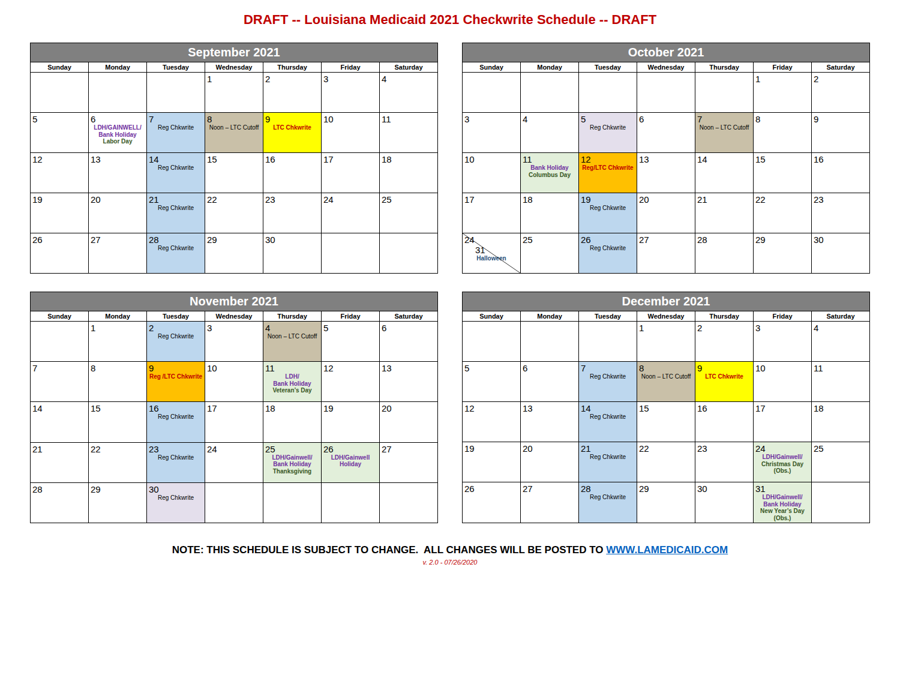DRAFT -- Louisiana Medicaid 2021 Checkwrite Schedule -- DRAFT
September 2021
| Sunday | Monday | Tuesday | Wednesday | Thursday | Friday | Saturday |
| --- | --- | --- | --- | --- | --- | --- |
| | | | 1 | 2 | 3 | 4 |
| 5 | 6 LDH/GAINWELL/ Bank Holiday Labor Day | 7 Reg Chkwrite | 8 Noon – LTC Cutoff | 9 LTC Chkwrite | 10 | 11 |
| 12 | 13 | 14 Reg Chkwrite | 15 | 16 | 17 | 18 |
| 19 | 20 | 21 Reg Chkwrite | 22 | 23 | 24 | 25 |
| 26 | 27 | 28 Reg Chkwrite | 29 | 30 | | |
October 2021
| Sunday | Monday | Tuesday | Wednesday | Thursday | Friday | Saturday |
| --- | --- | --- | --- | --- | --- | --- |
| | | | | | 1 | 2 |
| 3 | 4 | 5 Reg Chkwrite | 6 | 7 Noon – LTC Cutoff | 8 | 9 |
| 10 | 11 Bank Holiday Columbus Day | 12 Reg/LTC Chkwrite | 13 | 14 | 15 | 16 |
| 17 | 18 | 19 Reg Chkwrite | 20 | 21 | 22 | 23 |
| 24 31 Halloween | 25 | 26 Reg Chkwrite | 27 | 28 | 29 | 30 |
November 2021
| Sunday | Monday | Tuesday | Wednesday | Thursday | Friday | Saturday |
| --- | --- | --- | --- | --- | --- | --- |
| | 1 | 2 Reg Chkwrite | 3 | 4 Noon – LTC Cutoff | 5 | 6 |
| 7 | 8 | 9 Reg /LTC Chkwrite | 10 | 11 LDH/ Bank Holiday Veteran’s Day | 12 | 13 |
| 14 | 15 | 16 Reg Chkwrite | 17 | 18 | 19 | 20 |
| 21 | 22 | 23 Reg Chkwrite | 24 | 25 LDH/Gainwell/ Bank Holiday Thanksgiving | 26 LDH/Gainwell Holiday | 27 |
| 28 | 29 | 30 Reg Chkwrite | | | | |
December 2021
| Sunday | Monday | Tuesday | Wednesday | Thursday | Friday | Saturday |
| --- | --- | --- | --- | --- | --- | --- |
| | | | 1 | 2 | 3 | 4 |
| 5 | 6 | 7 Reg Chkwrite | 8 Noon – LTC Cutoff | 9 LTC Chkwrite | 10 | 11 |
| 12 | 13 | 14 Reg Chkwrite | 15 | 16 | 17 | 18 |
| 19 | 20 | 21 Reg Chkwrite | 22 | 23 | 24 LDH/Gainwell/ Christmas Day (Obs.) | 25 |
| 26 | 27 | 28 Reg Chkwrite | 29 | 30 | 31 LDH/Gainwell/ Bank Holiday New Year’s Day (Obs.) | |
NOTE: THIS SCHEDULE IS SUBJECT TO CHANGE. ALL CHANGES WILL BE POSTED TO WWW.LAMEDICAID.COM
v. 2.0 - 07/26/2020